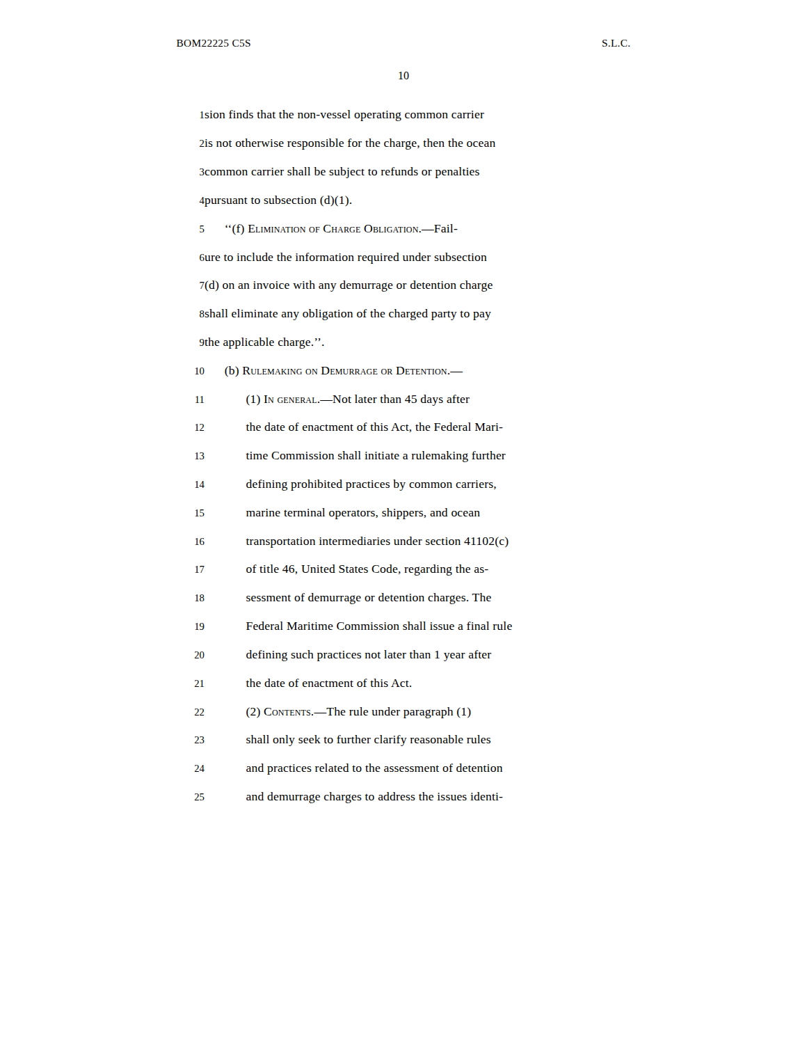BOM22225 C5S S.L.C.
10
| 1 | sion finds that the non-vessel operating common carrier |
| 2 | is not otherwise responsible for the charge, then the ocean |
| 3 | common carrier shall be subject to refunds or penalties |
| 4 | pursuant to subsection (d)(1). |
| 5 | ‘‘(f) Elimination of Charge Obligation. —Fail- |
| 6 | ure to include the information required under subsection |
| 7 | (d) on an invoice with any demurrage or detention charge |
| 8 | shall eliminate any obligation of the charged party to pay |
| 9 | the applicable charge.’’. |
| 10 | (b) Rulemaking on Demurrage or Detention. — |
| 11 | (1) In general. —Not later than 45 days after |
| 12 | the date of enactment of this Act, the Federal Mari- |
| 13 | time Commission shall initiate a rulemaking further |
| 14 | defining prohibited practices by common carriers, |
| 15 | marine terminal operators, shippers, and ocean |
| 16 | transportation intermediaries under section 41102(c) |
| 17 | of title 46, United States Code, regarding the as- |
| 18 | sessment of demurrage or detention charges. The |
| 19 | Federal Maritime Commission shall issue a final rule |
| 20 | defining such practices not later than 1 year after |
| 21 | the date of enactment of this Act. |
| 22 | (2) Contents. —The rule under paragraph (1) |
| 23 | shall only seek to further clarify reasonable rules |
| 24 | and practices related to the assessment of detention |
| 25 | and demurrage charges to address the issues identi- |